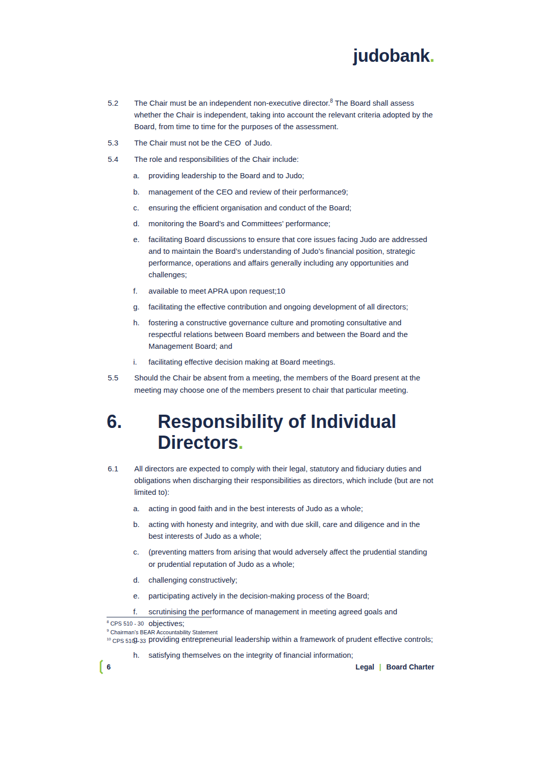judobank.
5.2
The Chair must be an independent non-executive director.8 The Board shall assess whether the Chair is independent, taking into account the relevant criteria adopted by the Board, from time to time for the purposes of the assessment.
5.3
The Chair must not be the CEO of Judo.
5.4
The role and responsibilities of the Chair include:
a. providing leadership to the Board and to Judo;
b. management of the CEO and review of their performance9;
c. ensuring the efficient organisation and conduct of the Board;
d. monitoring the Board’s and Committees’ performance;
e. facilitating Board discussions to ensure that core issues facing Judo are addressed and to maintain the Board’s understanding of Judo’s financial position, strategic performance, operations and affairs generally including any opportunities and challenges;
f. available to meet APRA upon request;10
g. facilitating the effective contribution and ongoing development of all directors;
h. fostering a constructive governance culture and promoting consultative and respectful relations between Board members and between the Board and the Management Board; and
i. facilitating effective decision making at Board meetings.
5.5
Should the Chair be absent from a meeting, the members of the Board present at the meeting may choose one of the members present to chair that particular meeting.
6. Responsibility of Individual Directors.
6.1
All directors are expected to comply with their legal, statutory and fiduciary duties and obligations when discharging their responsibilities as directors, which include (but are not limited to):
a. acting in good faith and in the best interests of Judo as a whole;
b. acting with honesty and integrity, and with due skill, care and diligence and in the best interests of Judo as a whole;
c.(preventing matters from arising that would adversely affect the prudential standing or prudential reputation of Judo as a whole;
d. challenging constructively;
e. participating actively in the decision-making process of the Board;
f. scrutinising the performance of management in meeting agreed goals and objectives;
g. providing entrepreneurial leadership within a framework of prudent effective controls;
h. satisfying themselves on the integrity of financial information;
8 CPS 510 - 30
9 Chairman’s BEAR Accountability Statement
10 CPS 510 - 33
❲ 6 Legal | Board Charter